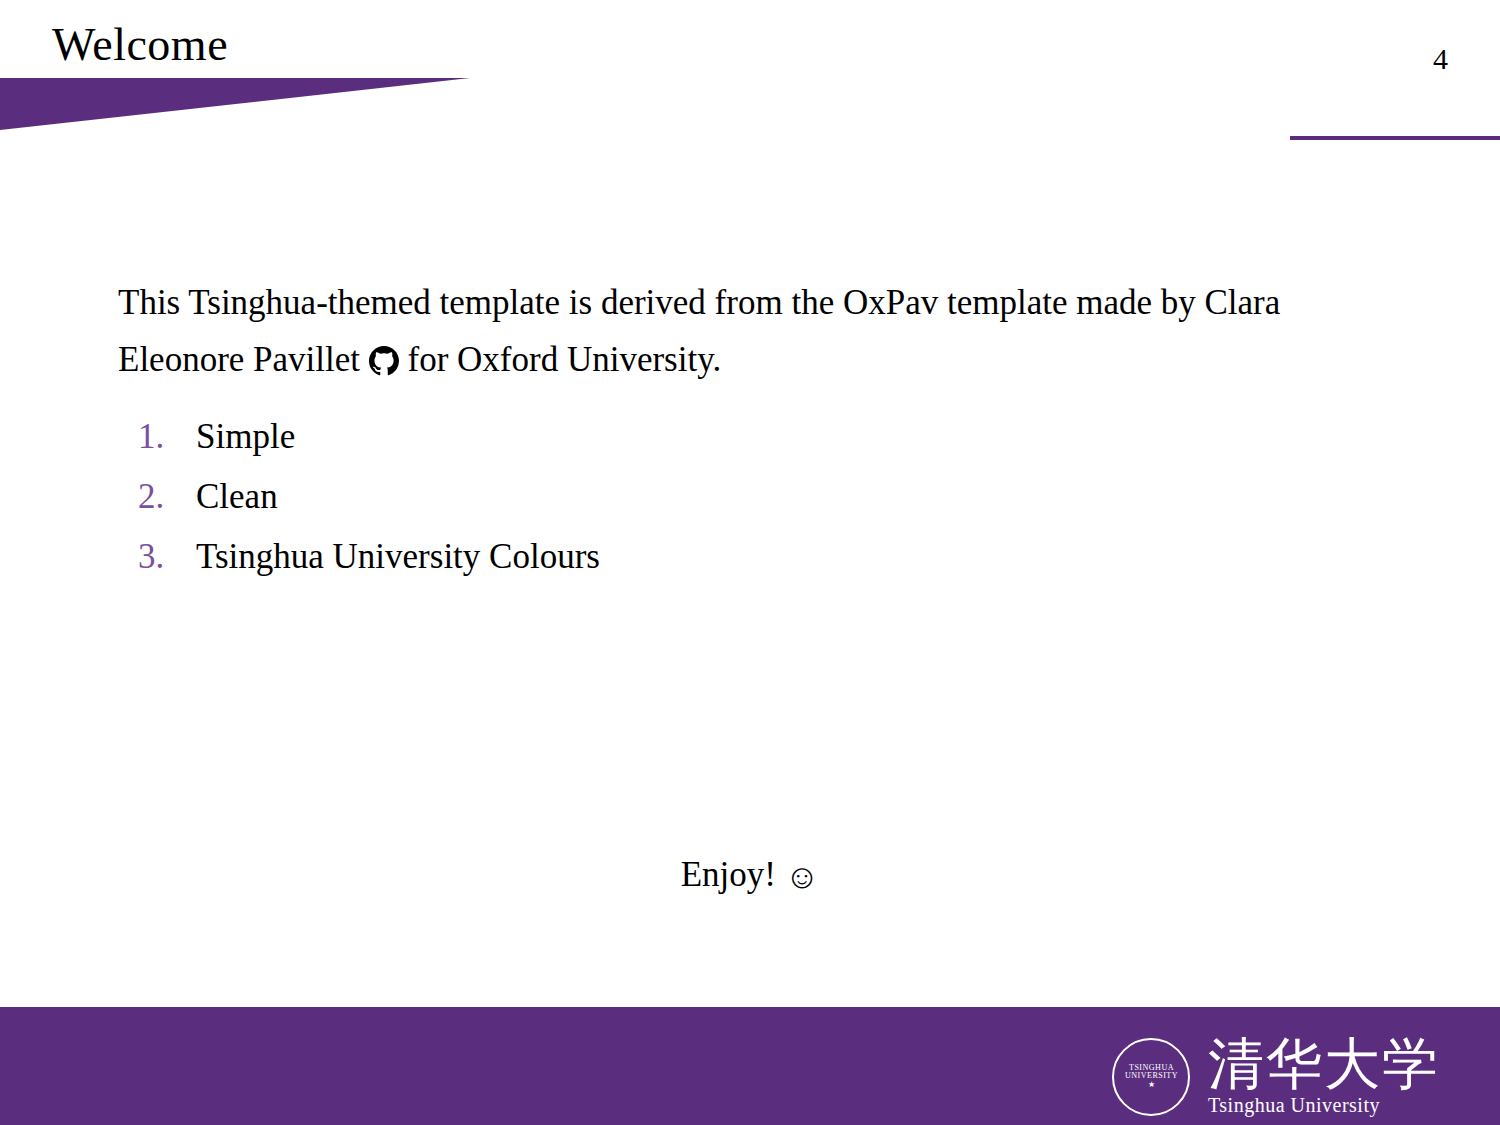Welcome
4
This Tsinghua-themed template is derived from the OxPav template made by Clara Eleonore Pavillet for Oxford University.
Simple
Clean
Tsinghua University Colours
Enjoy! ☺
TSINGHUA
UNIVERSITY
★
清华大学
Tsinghua University